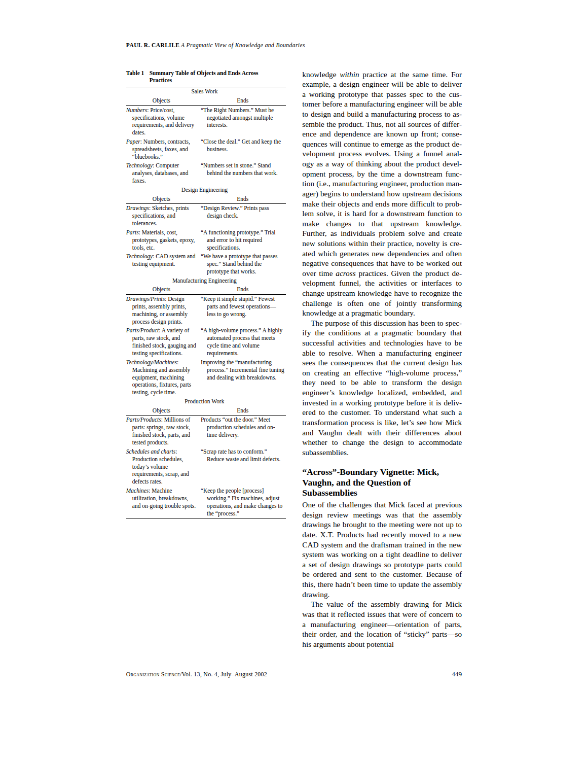Paul R. Carlile A Pragmatic View of Knowledge and Boundaries
Table 1 Summary Table of Objects and Ends Across Practices
| Sales Work |
| Objects | Ends |
| Numbers : Price/cost, specifications, volume requirements, and delivery dates. | “The Right Numbers.” Must be negotiated amongst multiple interests. |
| Paper : Numbers, contracts, spreadsheets, faxes, and “bluebooks.” | “Close the deal.” Get and keep the business. |
| Technology : Computer analyses, databases, and faxes. | “Numbers set in stone.” Stand behind the numbers that work. |
| Design Engineering |
| Objects | Ends |
| Drawings : Sketches, prints specifications, and tolerances. | “Design Review.” Prints pass design check. |
| Parts : Materials, cost, prototypes, gaskets, epoxy, tools, etc. | “A functioning prototype.” Trial and error to hit required specifications. |
| Technology : CAD system and testing equipment. | “We have a prototype that passes spec.” Stand behind the prototype that works. |
| Manufacturing Engineering |
| Objects | Ends |
| Drawings/Prints : Design prints, assembly prints, machining, or assembly process design prints. | “Keep it simple stupid.” Fewest parts and fewest operations—less to go wrong. |
| Parts/Product : A variety of parts, raw stock, and finished stock, gauging and testing specifications. | “A high-volume process.” A highly automated process that meets cycle time and volume requirements. |
| Technology/Machines : Machining and assembly equipment, machining operations, fixtures, parts testing, cycle time. | Improving the “manufacturing process.” Incremental fine tuning and dealing with breakdowns. |
| Production Work |
| Objects | Ends |
| Parts/Products : Millions of parts: springs, raw stock, finished stock, parts, and tested products. | Products “out the door.” Meet production schedules and on-time delivery. |
| Schedules and charts : Production schedules, today’s volume requirements, scrap, and defects rates. | “Scrap rate has to conform.” Reduce waste and limit defects. |
| Machines : Machine utilization, breakdowns, and on-going trouble spots. | “Keep the people [process] working.” Fix machines, adjust operations, and make changes to the “process.” |
knowledge within practice at the same time. For example, a design engineer will be able to deliver a working prototype that passes spec to the customer before a manufacturing engineer will be able to design and build a manufacturing process to assemble the product. Thus, not all sources of difference and dependence are known up front; consequences will continue to emerge as the product development process evolves. Using a funnel analogy as a way of thinking about the product development process, by the time a downstream function (i.e., manufacturing engineer, production manager) begins to understand how upstream decisions make their objects and ends more difficult to problem solve, it is hard for a downstream function to make changes to that upstream knowledge. Further, as individuals problem solve and create new solutions within their practice, novelty is created which generates new dependencies and often negative consequences that have to be worked out over time across practices. Given the product development funnel, the activities or interfaces to change upstream knowledge have to recognize the challenge is often one of jointly transforming knowledge at a pragmatic boundary.
The purpose of this discussion has been to specify the conditions at a pragmatic boundary that successful activities and technologies have to be able to resolve. When a manufacturing engineer sees the consequences that the current design has on creating an effective “high-volume process,” they need to be able to transform the design engineer’s knowledge localized, embedded, and invested in a working prototype before it is delivered to the customer. To understand what such a transformation process is like, let’s see how Mick and Vaughn dealt with their differences about whether to change the design to accommodate subassemblies.
“Across”-Boundary Vignette: Mick, Vaughn, and the Question of Subassemblies
One of the challenges that Mick faced at previous design review meetings was that the assembly drawings he brought to the meeting were not up to date. X.T. Products had recently moved to a new CAD system and the draftsman trained in the new system was working on a tight deadline to deliver a set of design drawings so prototype parts could be ordered and sent to the customer. Because of this, there hadn’t been time to update the assembly drawing.
The value of the assembly drawing for Mick was that it reflected issues that were of concern to a manufacturing engineer—orientation of parts, their order, and the location of “sticky” parts—so his arguments about potential
Organization Science/Vol. 13, No. 4, July–August 2002
449